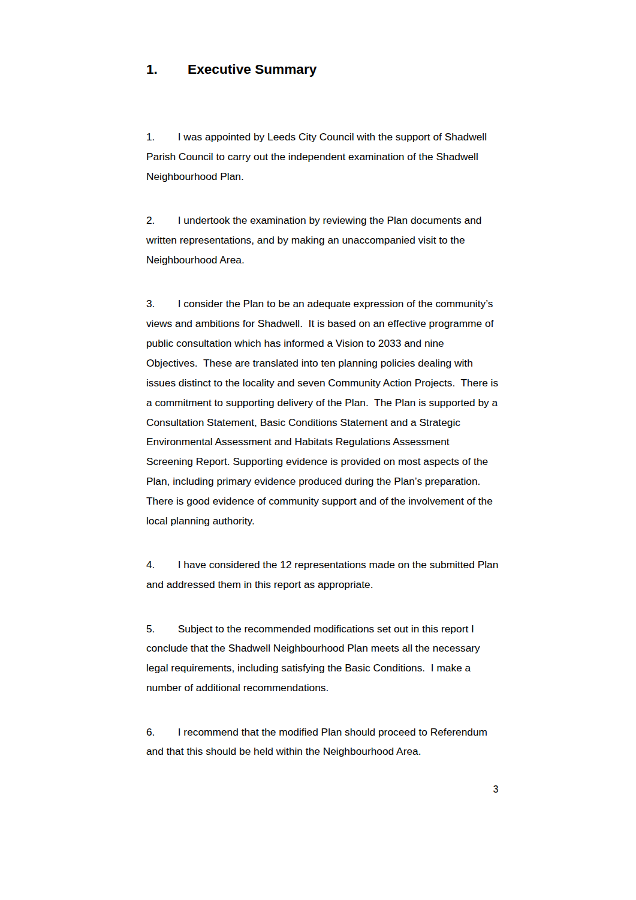1. Executive Summary
1. I was appointed by Leeds City Council with the support of Shadwell Parish Council to carry out the independent examination of the Shadwell Neighbourhood Plan.
2. I undertook the examination by reviewing the Plan documents and written representations, and by making an unaccompanied visit to the Neighbourhood Area.
3. I consider the Plan to be an adequate expression of the community’s views and ambitions for Shadwell. It is based on an effective programme of public consultation which has informed a Vision to 2033 and nine Objectives. These are translated into ten planning policies dealing with issues distinct to the locality and seven Community Action Projects. There is a commitment to supporting delivery of the Plan. The Plan is supported by a Consultation Statement, Basic Conditions Statement and a Strategic Environmental Assessment and Habitats Regulations Assessment Screening Report. Supporting evidence is provided on most aspects of the Plan, including primary evidence produced during the Plan’s preparation. There is good evidence of community support and of the involvement of the local planning authority.
4. I have considered the 12 representations made on the submitted Plan and addressed them in this report as appropriate.
5. Subject to the recommended modifications set out in this report I conclude that the Shadwell Neighbourhood Plan meets all the necessary legal requirements, including satisfying the Basic Conditions. I make a number of additional recommendations.
6. I recommend that the modified Plan should proceed to Referendum and that this should be held within the Neighbourhood Area.
3